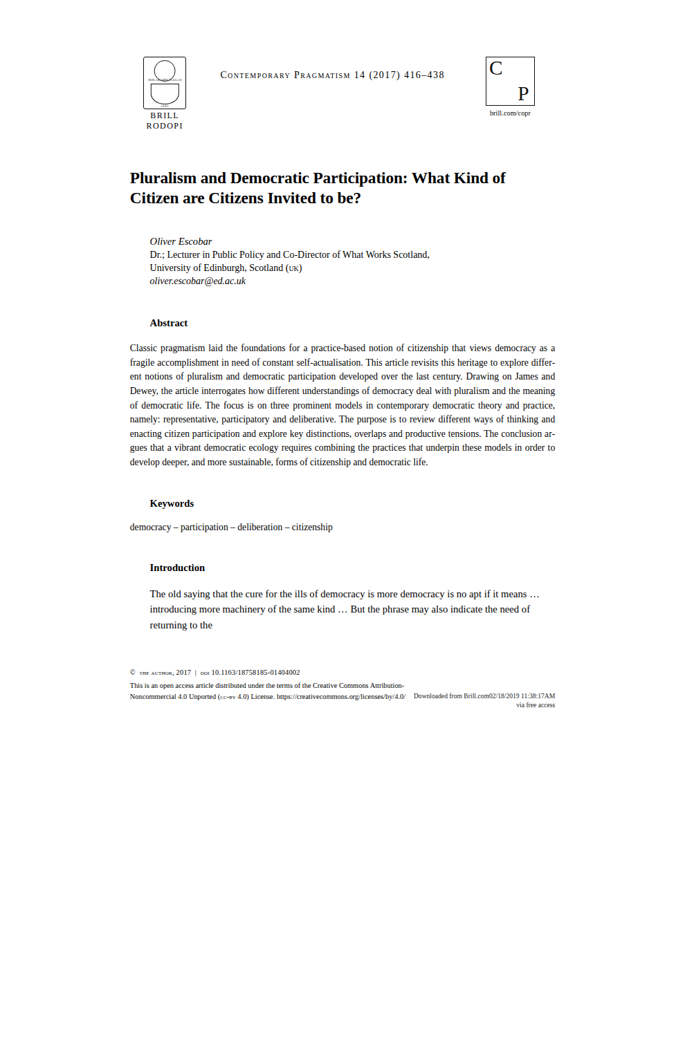SUB AEGIDE PALLAS
1683
BRILL
RODOPI
Contemporary Pragmatism 14 (2017) 416–438
C P
brill.com/copr
Pluralism and Democratic Participation: What Kind of Citizen are Citizens Invited to be?
Oliver Escobar
Dr.; Lecturer in Public Policy and Co-Director of What Works Scotland,
University of Edinburgh, Scotland (uk)
oliver.escobar@ed.ac.uk
Abstract
Classic pragmatism laid the foundations for a practice-based notion of citizenship that views democracy as a fragile accomplishment in need of constant self-actualisation. This article revisits this heritage to explore different notions of pluralism and democratic participation developed over the last century. Drawing on James and Dewey, the article interrogates how different understandings of democracy deal with pluralism and the meaning of democratic life. The focus is on three prominent models in contemporary democratic theory and practice, namely: representative, participatory and deliberative. The purpose is to review different ways of thinking and enacting citizen participation and explore key distinctions, overlaps and productive tensions. The conclusion argues that a vibrant democratic ecology requires combining the practices that underpin these models in order to develop deeper, and more sustainable, forms of citizenship and democratic life.
Keywords
democracy – participation – deliberation – citizenship
Introduction
The old saying that the cure for the ills of democracy is more democracy is no apt if it means … introducing more machinery of the same kind … But the phrase may also indicate the need of returning to the
© the author, 2017 | doi 10.1163/18758185-01404002
This is an open access article distributed under the terms of the Creative Commons Attribution-
Noncommercial 4.0 Unported (cc-by 4.0) License. https://creativecommons.org/licenses/by/4.0/
Downloaded from Brill.com02/18/2019 11:38:17AM
via free access